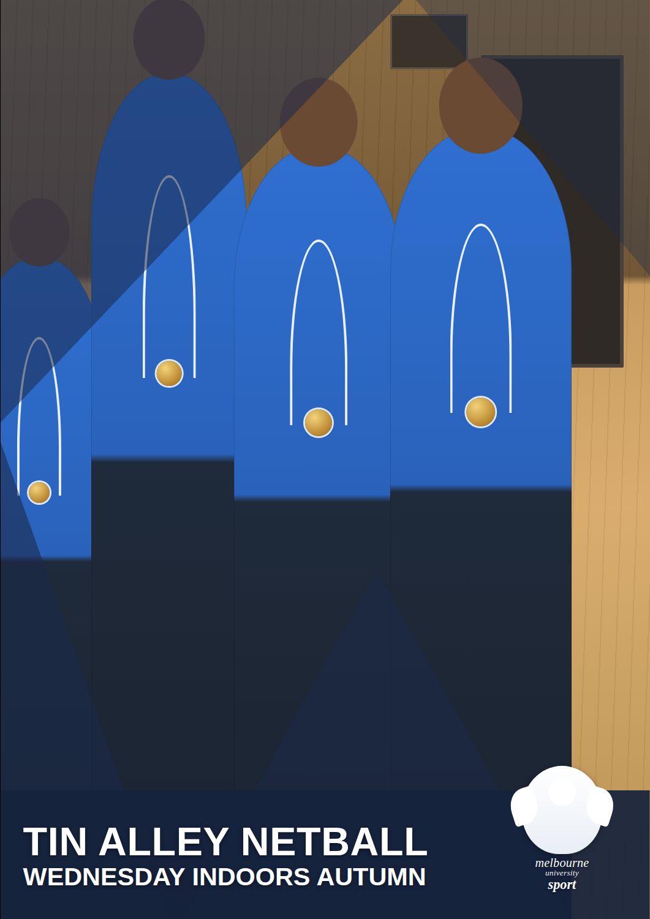Tin Alley Netball
Wednesday Indoors Autumn
melbourne university sport
Melbourne University Sport — Tin Alley Netball, Wednesday Indoors, Autumn season.